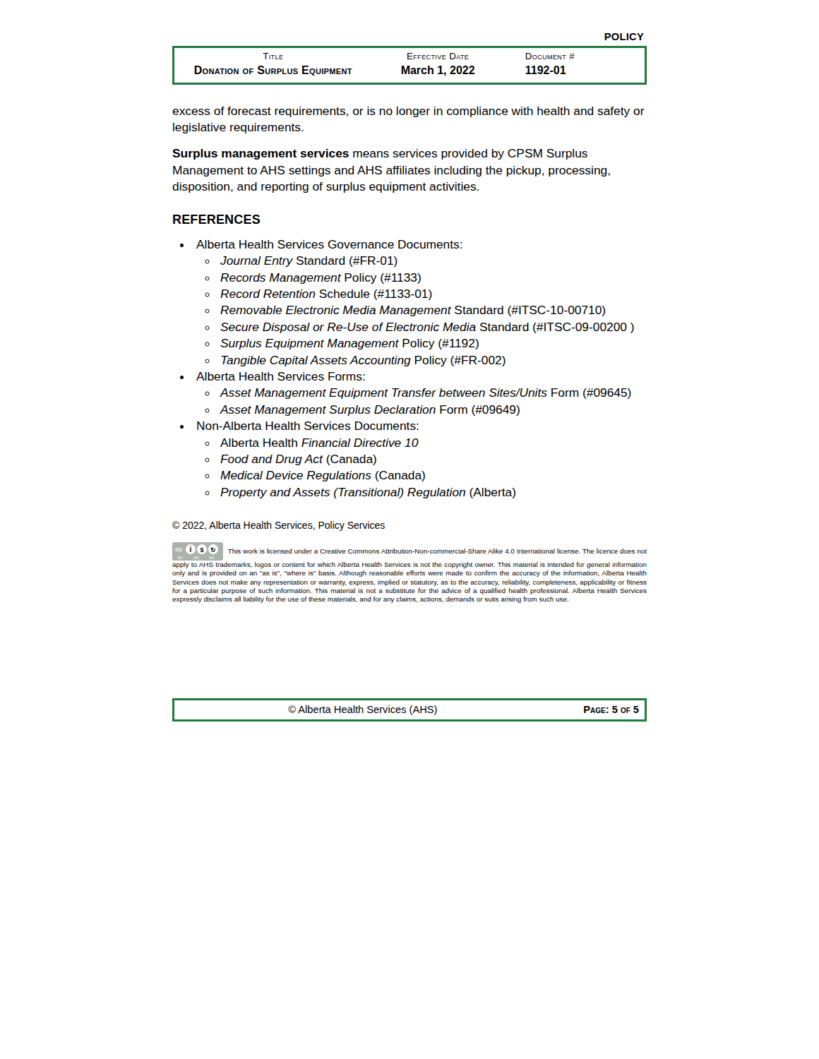POLICY
| Title Donation of Surplus Equipment | Effective Date March 1, 2022 | Document # 1192-01 |
excess of forecast requirements, or is no longer in compliance with health and safety or legislative requirements.
Surplus management services means services provided by CPSM Surplus Management to AHS settings and AHS affiliates including the pickup, processing, disposition, and reporting of surplus equipment activities.
REFERENCES
Alberta Health Services Governance Documents:
Journal Entry Standard (#FR-01)
Records Management Policy (#1133)
Record Retention Schedule (#1133-01)
Removable Electronic Media Management Standard (#ITSC-10-00710)
Secure Disposal or Re-Use of Electronic Media Standard (#ITSC-09-00200 )
Surplus Equipment Management Policy (#1192)
Tangible Capital Assets Accounting Policy (#FR-002)
Alberta Health Services Forms:
Asset Management Equipment Transfer between Sites/Units Form (#09645)
Asset Management Surplus Declaration Form (#09649)
Non-Alberta Health Services Documents:
Alberta Health Financial Directive 10
Food and Drug Act (Canada)
Medical Device Regulations (Canada)
Property and Assets (Transitional) Regulation (Alberta)
© 2022, Alberta Health Services, Policy Services
cc i $ ↻ BY NC SA This work is licensed under a Creative Commons Attribution-Non-commercial-Share Alike 4.0 International license. The licence does not apply to AHS trademarks, logos or content for which Alberta Health Services is not the copyright owner. This material is intended for general information only and is provided on an "as is", "where is" basis. Although reasonable efforts were made to confirm the accuracy of the information, Alberta Health Services does not make any representation or warranty, express, implied or statutory, as to the accuracy, reliability, completeness, applicability or fitness for a particular purpose of such information. This material is not a substitute for the advice of a qualified health professional. Alberta Health Services expressly disclaims all liability for the use of these materials, and for any claims, actions, demands or suits arising from such use.
| © Alberta Health Services (AHS) | Page: 5 of 5 |